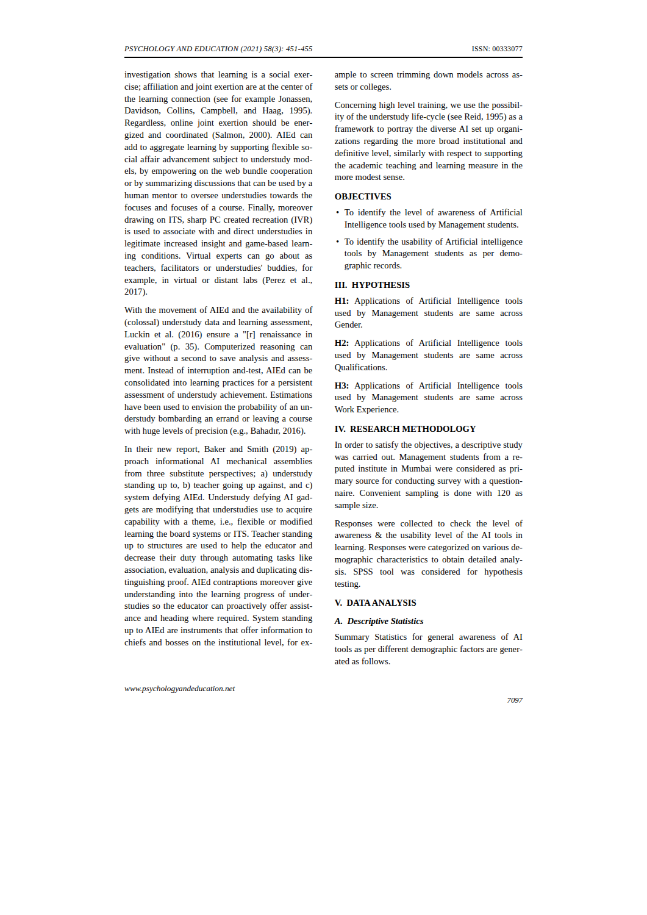PSYCHOLOGY AND EDUCATION (2021) 58(3): 451-455 ISSN: 00333077
investigation shows that learning is a social exercise; affiliation and joint exertion are at the center of the learning connection (see for example Jonassen, Davidson, Collins, Campbell, and Haag, 1995). Regardless, online joint exertion should be energized and coordinated (Salmon, 2000). AIEd can add to aggregate learning by supporting flexible social affair advancement subject to understudy models, by empowering on the web bundle cooperation or by summarizing discussions that can be used by a human mentor to oversee understudies towards the focuses and focuses of a course. Finally, moreover drawing on ITS, sharp PC created recreation (IVR) is used to associate with and direct understudies in legitimate increased insight and game-based learning conditions. Virtual experts can go about as teachers, facilitators or understudies' buddies, for example, in virtual or distant labs (Perez et al., 2017).
With the movement of AIEd and the availability of (colossal) understudy data and learning assessment, Luckin et al. (2016) ensure a "[r] renaissance in evaluation" (p. 35). Computerized reasoning can give without a second to save analysis and assessment. Instead of interruption and-test, AIEd can be consolidated into learning practices for a persistent assessment of understudy achievement. Estimations have been used to envision the probability of an understudy bombarding an errand or leaving a course with huge levels of precision (e.g., Bahadır, 2016).
In their new report, Baker and Smith (2019) approach informational AI mechanical assemblies from three substitute perspectives; a) understudy standing up to, b) teacher going up against, and c) system defying AIEd. Understudy defying AI gadgets are modifying that understudies use to acquire capability with a theme, i.e., flexible or modified learning the board systems or ITS. Teacher standing up to structures are used to help the educator and decrease their duty through automating tasks like association, evaluation, analysis and duplicating distinguishing proof. AIEd contraptions moreover give understanding into the learning progress of understudies so the educator can proactively offer assistance and heading where required. System standing up to AIEd are instruments that offer information to chiefs and bosses on the institutional level, for example to screen trimming down models across assets or colleges.
Concerning high level training, we use the possibility of the understudy life-cycle (see Reid, 1995) as a framework to portray the diverse AI set up organizations regarding the more broad institutional and definitive level, similarly with respect to supporting the academic teaching and learning measure in the more modest sense.
Objectives
To identify the level of awareness of Artificial Intelligence tools used by Management students.
To identify the usability of Artificial intelligence tools by Management students as per demographic records.
III. Hypothesis
H1: Applications of Artificial Intelligence tools used by Management students are same across Gender.
H2: Applications of Artificial Intelligence tools used by Management students are same across Qualifications.
H3: Applications of Artificial Intelligence tools used by Management students are same across Work Experience.
IV. Research Methodology
In order to satisfy the objectives, a descriptive study was carried out. Management students from a reputed institute in Mumbai were considered as primary source for conducting survey with a questionnaire. Convenient sampling is done with 120 as sample size.
Responses were collected to check the level of awareness & the usability level of the AI tools in learning. Responses were categorized on various demographic characteristics to obtain detailed analysis. SPSS tool was considered for hypothesis testing.
V. Data Analysis
A. Descriptive Statistics
Summary Statistics for general awareness of AI tools as per different demographic factors are generated as follows.
www.psychologyandeducation.net
7097